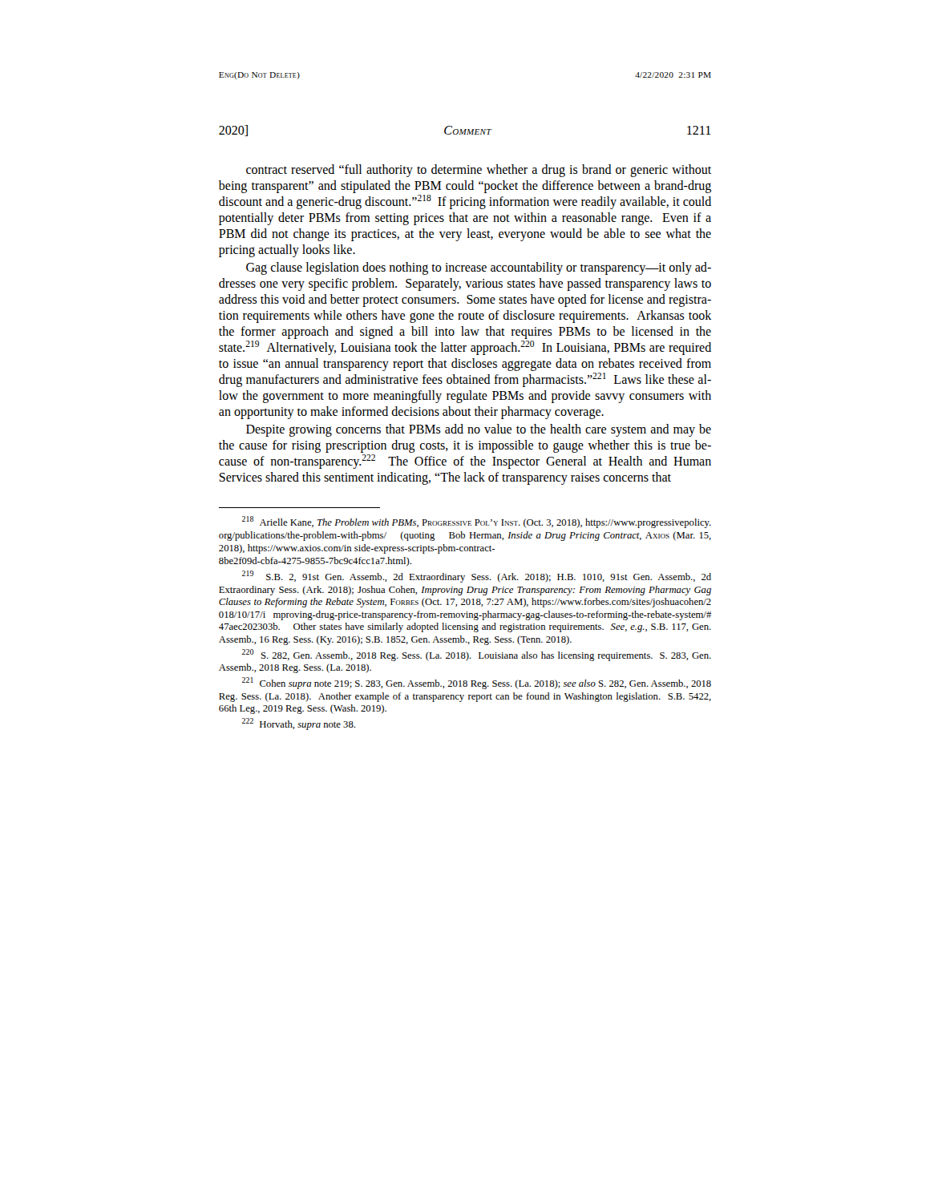Eng(Do Not Delete) 4/22/2020 2:31 PM
2020] Comment 1211
contract reserved “full authority to determine whether a drug is brand or generic without being transparent” and stipulated the PBM could “pocket the difference between a brand-drug discount and a generic-drug discount.”218 If pricing information were readily available, it could potentially deter PBMs from setting prices that are not within a reasonable range. Even if a PBM did not change its practices, at the very least, everyone would be able to see what the pricing actually looks like.
Gag clause legislation does nothing to increase accountability or transparency—it only addresses one very specific problem. Separately, various states have passed transparency laws to address this void and better protect consumers. Some states have opted for license and registration requirements while others have gone the route of disclosure requirements. Arkansas took the former approach and signed a bill into law that requires PBMs to be licensed in the state.219 Alternatively, Louisiana took the latter approach.220 In Louisiana, PBMs are required to issue “an annual transparency report that discloses aggregate data on rebates received from drug manufacturers and administrative fees obtained from pharmacists.”221 Laws like these allow the government to more meaningfully regulate PBMs and provide savvy consumers with an opportunity to make informed decisions about their pharmacy coverage.
Despite growing concerns that PBMs add no value to the health care system and may be the cause for rising prescription drug costs, it is impossible to gauge whether this is true because of non-transparency.222 The Office of the Inspector General at Health and Human Services shared this sentiment indicating, “The lack of transparency raises concerns that
218 Arielle Kane, The Problem with PBMs, Progressive Pol’y Inst. (Oct. 3, 2018), https://www.progressivepolicy.org/publications/the-problem-with-pbms/ (quoting Bob Herman, Inside a Drug Pricing Contract, Axios (Mar. 15, 2018), https://www.axios.com/in side-express-scripts-pbm-contract-
8be2f09d-cbfa-4275-9855-7bc9c4fcc1a7.html).
219 S.B. 2, 91st Gen. Assemb., 2d Extraordinary Sess. (Ark. 2018); H.B. 1010, 91st Gen. Assemb., 2d Extraordinary Sess. (Ark. 2018); Joshua Cohen, Improving Drug Price Transparency: From Removing Pharmacy Gag Clauses to Reforming the Rebate System, Forbes (Oct. 17, 2018, 7:27 AM), https://www.forbes.com/sites/joshuacohen/2018/10/17/i mproving-drug-price-transparency-from-removing-pharmacy-gag-clauses-to-reforming-the-rebate-system/#47aec202303b. Other states have similarly adopted licensing and registration requirements. See, e.g., S.B. 117, Gen. Assemb., 16 Reg. Sess. (Ky. 2016); S.B. 1852, Gen. Assemb., Reg. Sess. (Tenn. 2018).
220 S. 282, Gen. Assemb., 2018 Reg. Sess. (La. 2018). Louisiana also has licensing requirements. S. 283, Gen. Assemb., 2018 Reg. Sess. (La. 2018).
221 Cohen supra note 219; S. 283, Gen. Assemb., 2018 Reg. Sess. (La. 2018); see also S. 282, Gen. Assemb., 2018 Reg. Sess. (La. 2018). Another example of a transparency report can be found in Washington legislation. S.B. 5422, 66th Leg., 2019 Reg. Sess. (Wash. 2019).
222 Horvath, supra note 38.